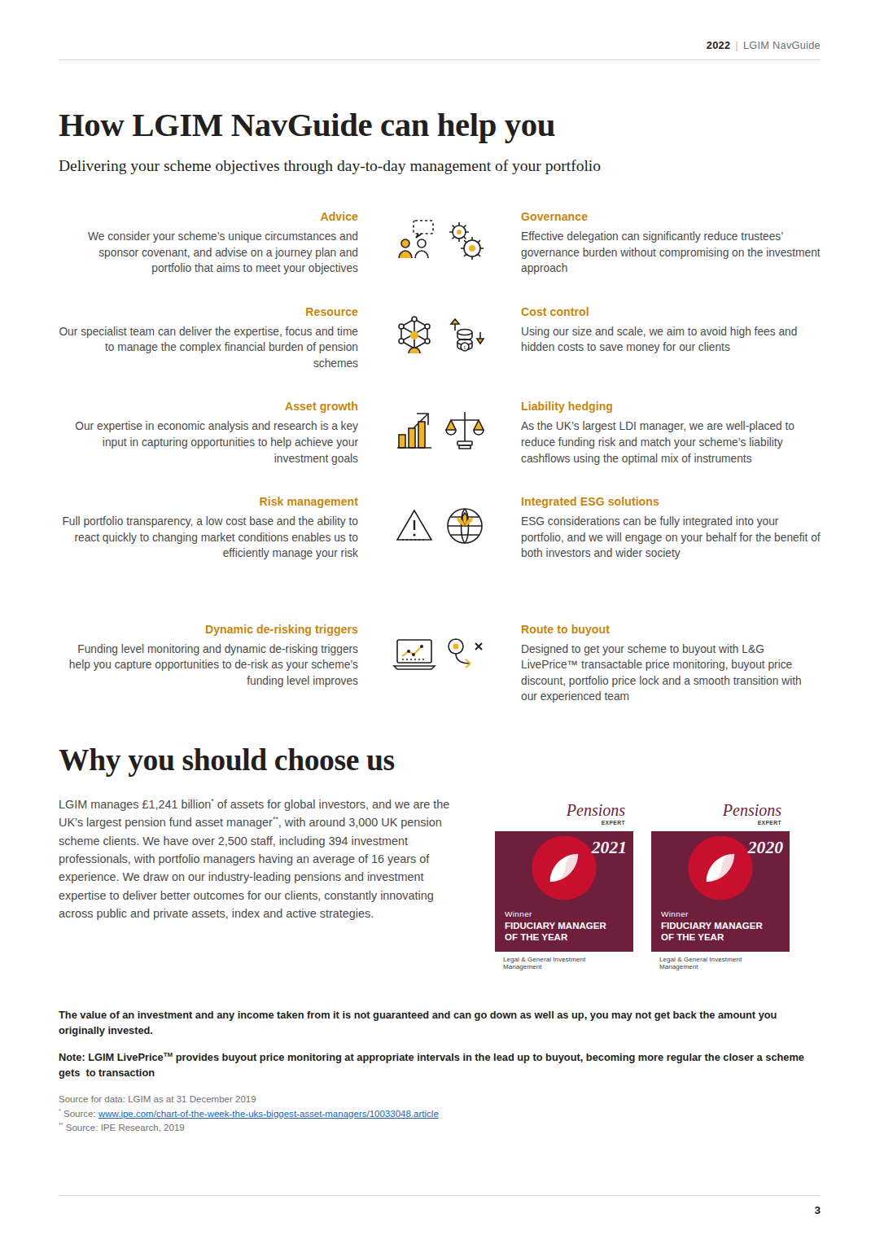2022|LGIM NavGuide
How LGIM NavGuide can help you
Delivering your scheme objectives through day-to-day management of your portfolio
Advice
We consider your scheme’s unique circumstances and sponsor covenant, and advise on a journey plan and portfolio that aims to meet your objectives
Governance
Effective delegation can significantly reduce trustees’ governance burden without compromising on the investment approach
Resource
Our specialist team can deliver the expertise, focus and time to manage the complex financial burden of pension schemes
£
Cost control
Using our size and scale, we aim to avoid high fees and hidden costs to save money for our clients
Asset growth
Our expertise in economic analysis and research is a key input in capturing opportunities to help achieve your investment goals
Liability hedging
As the UK’s largest LDI manager, we are well-placed to reduce funding risk and match your scheme’s liability cashflows using the optimal mix of instruments
Risk management
Full portfolio transparency, a low cost base and the ability to react quickly to changing market conditions enables us to efficiently manage your risk
Integrated ESG solutions
ESG considerations can be fully integrated into your portfolio, and we will engage on your behalf for the benefit of both investors and wider society
Dynamic de-risking triggers
Funding level monitoring and dynamic de-risking triggers help you capture opportunities to de-risk as your scheme’s funding level improves
Route to buyout
Designed to get your scheme to buyout with L&G LivePrice™ transactable price monitoring, buyout price discount, portfolio price lock and a smooth transition with our experienced team
Why you should choose us
LGIM manages £1,241 billion* of assets for global investors, and we are the UK’s largest pension fund asset manager**, with around 3,000 UK pension scheme clients. We have over 2,500 staff, including 394 investment professionals, with portfolio managers having an average of 16 years of experience. We draw on our industry-leading pensions and investment expertise to deliver better outcomes for our clients, constantly innovating across public and private assets, index and active strategies.
Pensionsexpert
2021
Winner
Fiduciary Manager
of the Year
Legal & General Investment Management
Pensionsexpert
2020
Winner
Fiduciary Manager
of the Year
Legal & General Investment Management
The value of an investment and any income taken from it is not guaranteed and can go down as well as up, you may not get back the amount you originally invested.
Note: LGIM LivePriceTM provides buyout price monitoring at appropriate intervals in the lead up to buyout, becoming more regular the closer a scheme gets to transaction
Source for data: LGIM as at 31 December 2019
* Source: www.ipe.com/chart-of-the-week-the-uks-biggest-asset-managers/10033048.article
** Source: IPE Research, 2019
3